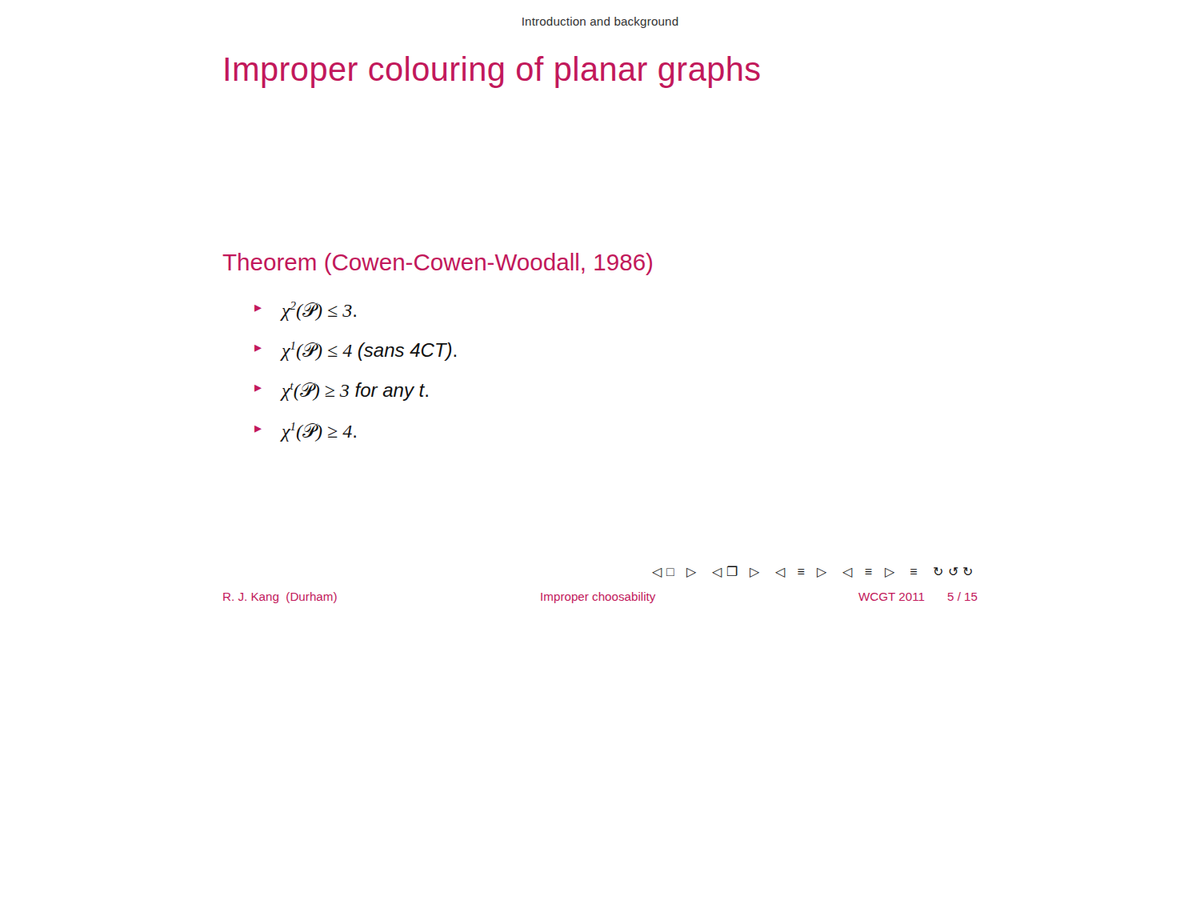Introduction and background
Improper colouring of planar graphs
Theorem (Cowen-Cowen-Woodall, 1986)
χ2(𝒫) ≤ 3.
χ1(𝒫) ≤ 4 (sans 4CT).
χt(𝒫) ≥ 3 for any t.
χ1(𝒫) ≥ 4.
◁□ ▷◁❐ ▷◁ ≡ ▷◁ ≡ ▷≡↻↺↻
R. J. Kang (Durham)
Improper choosability
WCGT 20115 / 15